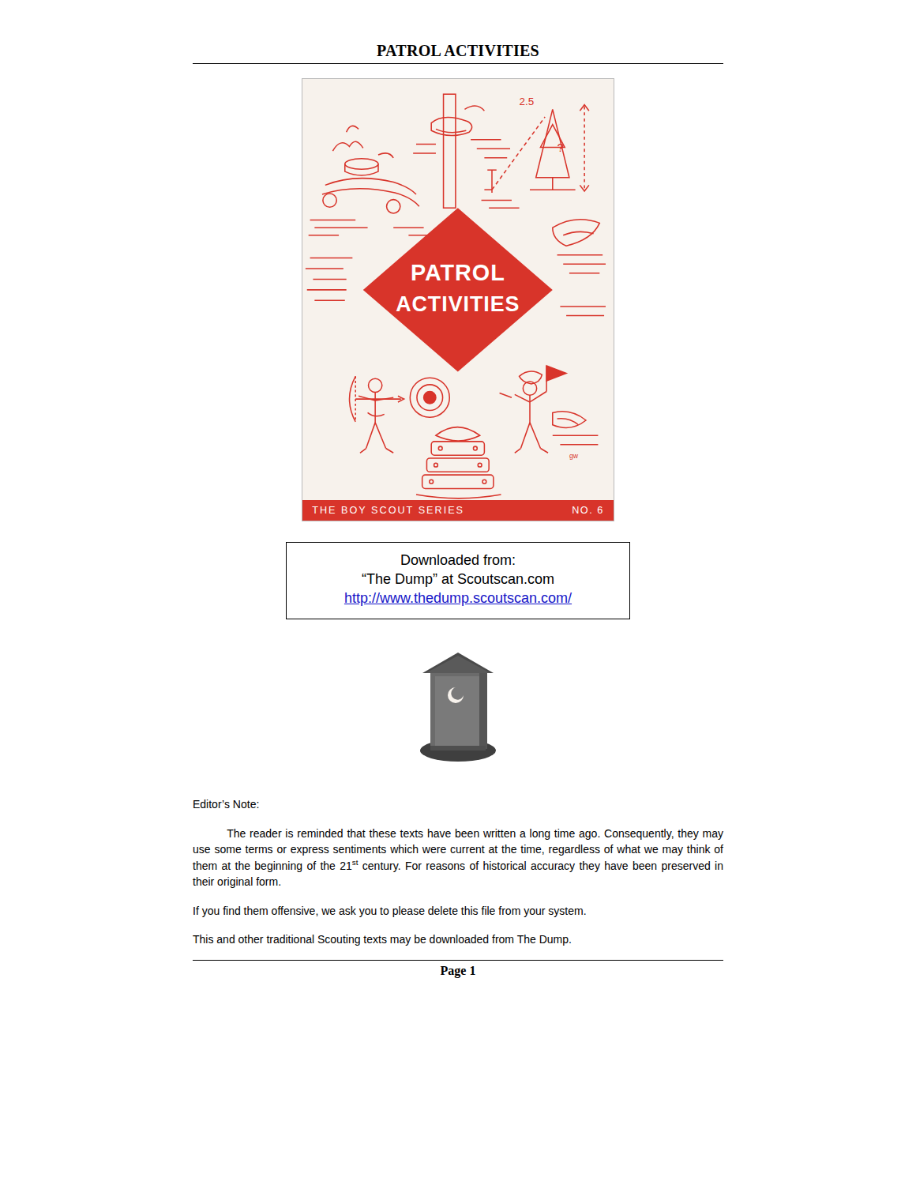PATROL ACTIVITIES
2.5 ? PATROL ACTIVITIES gw
THE BOY SCOUT SERIES NO. 6
Downloaded from:
“The Dump” at Scoutscan.com
http://www.thedump.scoutscan.com/
Editor’s Note:
The reader is reminded that these texts have been written a long time ago. Consequently, they may use some terms or express sentiments which were current at the time, regardless of what we may think of them at the beginning of the 21st century. For reasons of historical accuracy they have been preserved in their original form.
If you find them offensive, we ask you to please delete this file from your system.
This and other traditional Scouting texts may be downloaded from The Dump.
Page 1